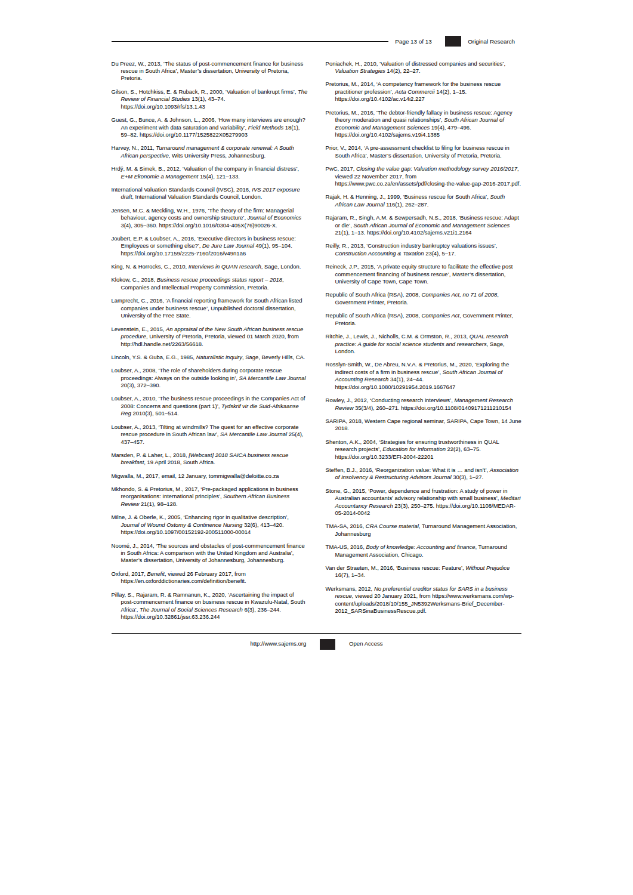Page 13 of 13
Original Research
Du Preez, W., 2013, ‘The status of post-commencement finance for business rescue in South Africa’, Master’s dissertation, University of Pretoria, Pretoria.
Gilson, S., Hotchkiss, E. & Ruback, R., 2000, ‘Valuation of bankrupt firms’, The Review of Financial Studies 13(1), 43–74. https://doi.org/10.1093/rfs/13.1.43
Guest, G., Bunce, A. & Johnson, L., 2006, ‘How many interviews are enough? An experiment with data saturation and variability’, Field Methods 18(1), 59–82. https://doi.org/10.1177/1525822X05279903
Harvey, N., 2011, Turnaround management & corporate renewal: A South African perspective, Wits University Press, Johannesburg.
Hrdý, M. & Simek, B., 2012, ‘Valuation of the company in financial distress’, E+M Ekonomie a Management 15(4), 121–133.
International Valuation Standards Council (IVSC), 2016, IVS 2017 exposure draft, International Valuation Standards Council, London.
Jensen, M.C. & Meckling, W.H., 1976, ‘The theory of the firm: Managerial behaviour, agency costs and ownership structure’, Journal of Economics 3(4), 305–360. https://doi.org/10.1016/0304-405X(76)90026-X.
Joubert, E.P. & Loubser, A., 2016, ‘Executive directors in business rescue: Employees or something else?’, De Jure Law Journal 49(1), 95–104. https://doi.org/10.17159/2225-7160/2016/v49n1a6
King, N. & Horrocks, C., 2010, Interviews in QUAN research, Sage, London.
Klokow, C., 2018, Business rescue proceedings status report – 2018, Companies and Intellectual Property Commission, Pretoria.
Lamprecht, C., 2016, ‘A financial reporting framework for South African listed companies under business rescue’, Unpublished doctoral dissertation, University of the Free State.
Levenstein, E., 2015, An appraisal of the New South African business rescue procedure, University of Pretoria, Pretoria, viewed 01 March 2020, from http://hdl.handle.net/2263/56618.
Lincoln, Y.S. & Guba, E.G., 1985, Naturalistic inquiry, Sage, Beverly Hills, CA.
Loubser, A., 2008, ‘The role of shareholders during corporate rescue proceedings: Always on the outside looking in’, SA Mercantile Law Journal 20(3), 372–390.
Loubser, A., 2010, ‘The business rescue proceedings in the Companies Act of 2008: Concerns and questions (part 1)’, Tydskrif vir die Suid-Afrikaanse Reg 2010(3), 501–514.
Loubser, A., 2013, ‘Tilting at windmills? The quest for an effective corporate rescue procedure in South African law’, SA Mercantile Law Journal 25(4), 437–457.
Marsden, P. & Laher, L., 2018, [Webcast] 2018 SAICA business rescue breakfast, 19 April 2018, South Africa.
Migwalla, M., 2017, email, 12 January, tommigwalla@deloitte.co.za
Mkhondo, S. & Pretorius, M., 2017, ‘Pre-packaged applications in business reorganisations: International principles’, Southern African Business Review 21(1), 98–128.
Milne, J. & Oberle, K., 2005, ‘Enhancing rigor in qualitative description’, Journal of Wound Ostomy & Continence Nursing 32(6), 413–420. https://doi.org/10.1097/00152192-200511000-00014
Noomé, J., 2014, ‘The sources and obstacles of post-commencement finance in South Africa: A comparison with the United Kingdom and Australia’, Master’s dissertation, University of Johannesburg, Johannesburg.
Oxford, 2017, Benefit, viewed 26 February 2017, from https://en.oxforddictionaries.com/definition/benefit.
Pillay, S., Rajaram, R. & Ramnanun, K., 2020, ‘Ascertaining the impact of post-commencement finance on business rescue in Kwazulu-Natal, South Africa’, The Journal of Social Sciences Research 6(3), 236–244. https://doi.org/10.32861/jssr.63.236.244
Poniachek, H., 2010, ‘Valuation of distressed companies and securities’, Valuation Strategies 14(2), 22–27.
Pretorius, M., 2014, ‘A competency framework for the business rescue practitioner profession’, Acta Commercii 14(2), 1–15. https://doi.org/10.4102/ac.v14i2.227
Pretorius, M., 2016, ‘The debtor-friendly fallacy in business rescue: Agency theory moderation and quasi relationships’, South African Journal of Economic and Management Sciences 19(4), 479–496. https://doi.org/10.4102/sajems.v19i4.1385
Prior, V., 2014, ‘A pre-assessment checklist to filing for business rescue in South Africa’, Master’s dissertation, University of Pretoria, Pretoria.
PwC, 2017, Closing the value gap: Valuation methodology survey 2016/2017, viewed 22 November 2017, from https://www.pwc.co.za/en/assets/pdf/closing-the-value-gap-2016-2017.pdf.
Rajak, H. & Henning, J., 1999, ‘Business rescue for South Africa’, South African Law Journal 116(1), 262–287.
Rajaram, R., Singh, A.M. & Sewpersadh, N.S., 2018, ‘Business rescue: Adapt or die’, South African Journal of Economic and Management Sciences 21(1), 1–13. https://doi.org/10.4102/sajems.v21i1.2164
Reilly, R., 2013, ‘Construction industry bankruptcy valuations issues’, Construction Accounting & Taxation 23(4), 5–17.
Reineck, J.P., 2015, ‘A private equity structure to facilitate the effective post commencement financing of business rescue’, Master’s dissertation, University of Cape Town, Cape Town.
Republic of South Africa (RSA), 2008, Companies Act, no 71 of 2008, Government Printer, Pretoria.
Republic of South Africa (RSA), 2008, Companies Act, Government Printer, Pretoria.
Ritchie, J., Lewis, J., Nicholls, C.M. & Ormston, R., 2013, QUAL research practice: A guide for social science students and researchers, Sage, London.
Rosslyn-Smith, W., De Abreu, N.V.A. & Pretorius, M., 2020, ‘Exploring the indirect costs of a firm in business rescue’, South African Journal of Accounting Research 34(1), 24–44. https://doi.org/10.1080/10291954.2019.1667647
Rowley, J., 2012, ‘Conducting research interviews’, Management Research Review 35(3/4), 260–271. https://doi.org/10.1108/01409171211210154
SARIPA, 2018, Western Cape regional seminar, SARIPA, Cape Town, 14 June 2018.
Shenton, A.K., 2004, ‘Strategies for ensuring trustworthiness in QUAL research projects’, Education for Information 22(2), 63–75. https://doi.org/10.3233/EFI-2004-22201
Steffen, B.J., 2016, ‘Reorganization value: What it is … and isn’t’, Association of Insolvency & Restructuring Advisors Journal 30(3), 1–27.
Stone, G., 2015, ‘Power, dependence and frustration: A study of power in Australian accountants’ advisory relationship with small business’, Meditari Accountancy Research 23(3), 250–275. https://doi.org/10.1108/MEDAR-05-2014-0042
TMA-SA, 2016, CRA Course material, Turnaround Management Association, Johannesburg
TMA-US, 2016, Body of knowledge: Accounting and finance, Turnaround Management Association, Chicago.
Van der Straeten, M., 2016, ‘Business rescue: Feature’, Without Prejudice 16(7), 1–34.
Werksmans, 2012, No preferential creditor status for SARS in a business rescue, viewed 20 January 2021, from https://www.werksmans.com/wp-content/uploads/2018/10/155_JN5392Werksmans-Brief_December-2012_SARSinaBusinessRescue.pdf.
http://www.sajems.org Open Access